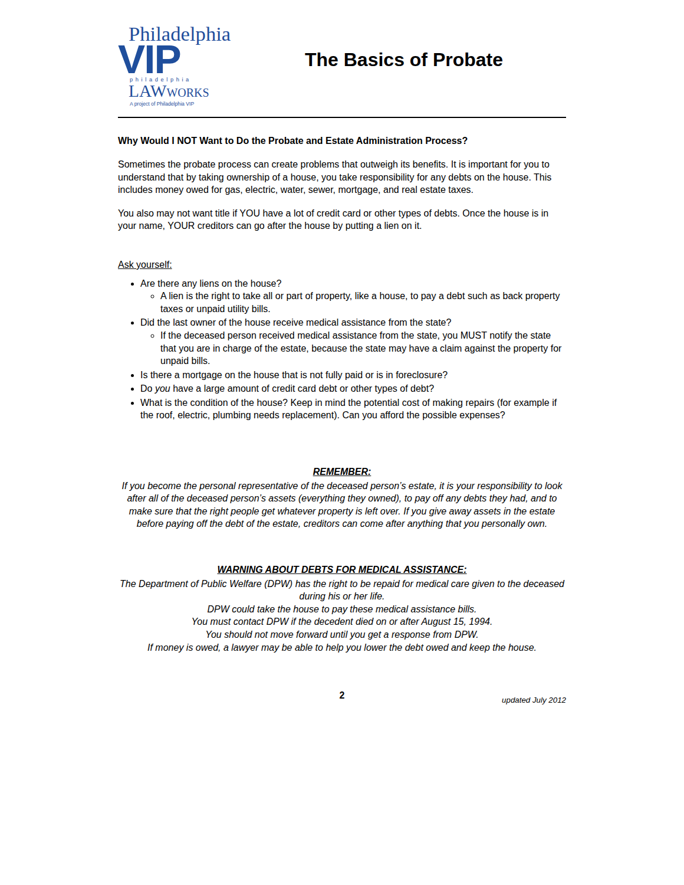Philadelphia VIP p h i l a d e l p h i a LAWWORKS A project of Philadelphia VIP
The Basics of Probate
Why Would I NOT Want to Do the Probate and Estate Administration Process?
Sometimes the probate process can create problems that outweigh its benefits. It is important for you to understand that by taking ownership of a house, you take responsibility for any debts on the house. This includes money owed for gas, electric, water, sewer, mortgage, and real estate taxes.
You also may not want title if YOU have a lot of credit card or other types of debts. Once the house is in your name, YOUR creditors can go after the house by putting a lien on it.
Ask yourself:
Are there any liens on the house?
A lien is the right to take all or part of property, like a house, to pay a debt such as back property taxes or unpaid utility bills.
Did the last owner of the house receive medical assistance from the state?
If the deceased person received medical assistance from the state, you MUST notify the state that you are in charge of the estate, because the state may have a claim against the property for unpaid bills.
Is there a mortgage on the house that is not fully paid or is in foreclosure?
Do you have a large amount of credit card debt or other types of debt?
What is the condition of the house? Keep in mind the potential cost of making repairs (for example if the roof, electric, plumbing needs replacement). Can you afford the possible expenses?
REMEMBER:
If you become the personal representative of the deceased person’s estate, it is your responsibility to look after all of the deceased person’s assets (everything they owned), to pay off any debts they had, and to make sure that the right people get whatever property is left over. If you give away assets in the estate before paying off the debt of the estate, creditors can come after anything that you personally own.
WARNING ABOUT DEBTS FOR MEDICAL ASSISTANCE:
The Department of Public Welfare (DPW) has the right to be repaid for medical care given to the deceased during his or her life.
DPW could take the house to pay these medical assistance bills.
You must contact DPW if the decedent died on or after August 15, 1994.
You should not move forward until you get a response from DPW.
If money is owed, a lawyer may be able to help you lower the debt owed and keep the house.
2
updated July 2012